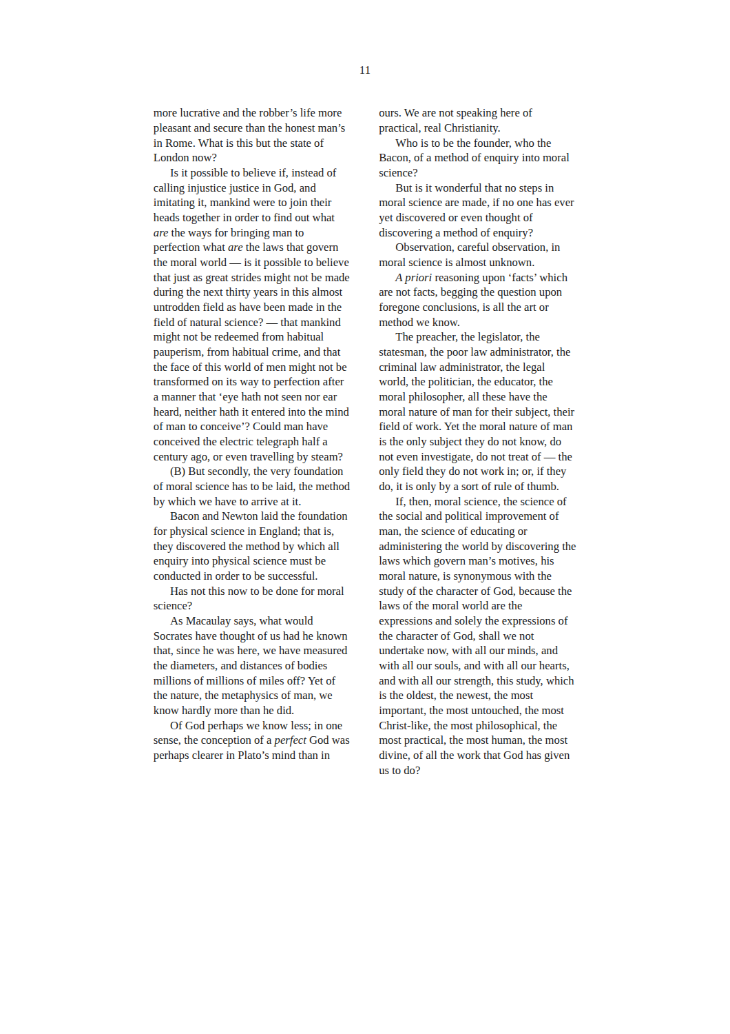11
more lucrative and the robber’s life more pleasant and secure than the honest man’s in Rome. What is this but the state of London now?
Is it possible to believe if, instead of calling injustice justice in God, and imitating it, mankind were to join their heads together in order to find out what are the ways for bringing man to perfection what are the laws that govern the moral world — is it possible to believe that just as great strides might not be made during the next thirty years in this almost untrodden field as have been made in the field of natural science? — that mankind might not be redeemed from habitual pauperism, from habitual crime, and that the face of this world of men might not be transformed on its way to perfection after a manner that ‘eye hath not seen nor ear heard, neither hath it entered into the mind of man to conceive’? Could man have conceived the electric telegraph half a century ago, or even travelling by steam?
(B) But secondly, the very foundation of moral science has to be laid, the method by which we have to arrive at it.
Bacon and Newton laid the foundation for physical science in England; that is, they discovered the method by which all enquiry into physical science must be conducted in order to be successful.
Has not this now to be done for moral science?
As Macaulay says, what would Socrates have thought of us had he known that, since he was here, we have measured the diameters, and distances of bodies millions of millions of miles off? Yet of the nature, the metaphysics of man, we know hardly more than he did.
Of God perhaps we know less; in one sense, the conception of a perfect God was perhaps clearer in Plato’s mind than in ours. We are not speaking here of practical, real Christianity.
Who is to be the founder, who the Bacon, of a method of enquiry into moral science?
But is it wonderful that no steps in moral science are made, if no one has ever yet discovered or even thought of discovering a method of enquiry?
Observation, careful observation, in moral science is almost unknown.
A priori reasoning upon ‘facts’ which are not facts, begging the question upon foregone conclusions, is all the art or method we know.
The preacher, the legislator, the statesman, the poor law administrator, the criminal law administrator, the legal world, the politician, the educator, the moral philosopher, all these have the moral nature of man for their subject, their field of work. Yet the moral nature of man is the only subject they do not know, do not even investigate, do not treat of — the only field they do not work in; or, if they do, it is only by a sort of rule of thumb.
If, then, moral science, the science of the social and political improvement of man, the science of educating or administering the world by discovering the laws which govern man’s motives, his moral nature, is synonymous with the study of the character of God, because the laws of the moral world are the expressions and solely the expressions of the character of God, shall we not undertake now, with all our minds, and with all our souls, and with all our hearts, and with all our strength, this study, which is the oldest, the newest, the most important, the most untouched, the most Christ-like, the most philosophical, the most practical, the most human, the most divine, of all the work that God has given us to do?